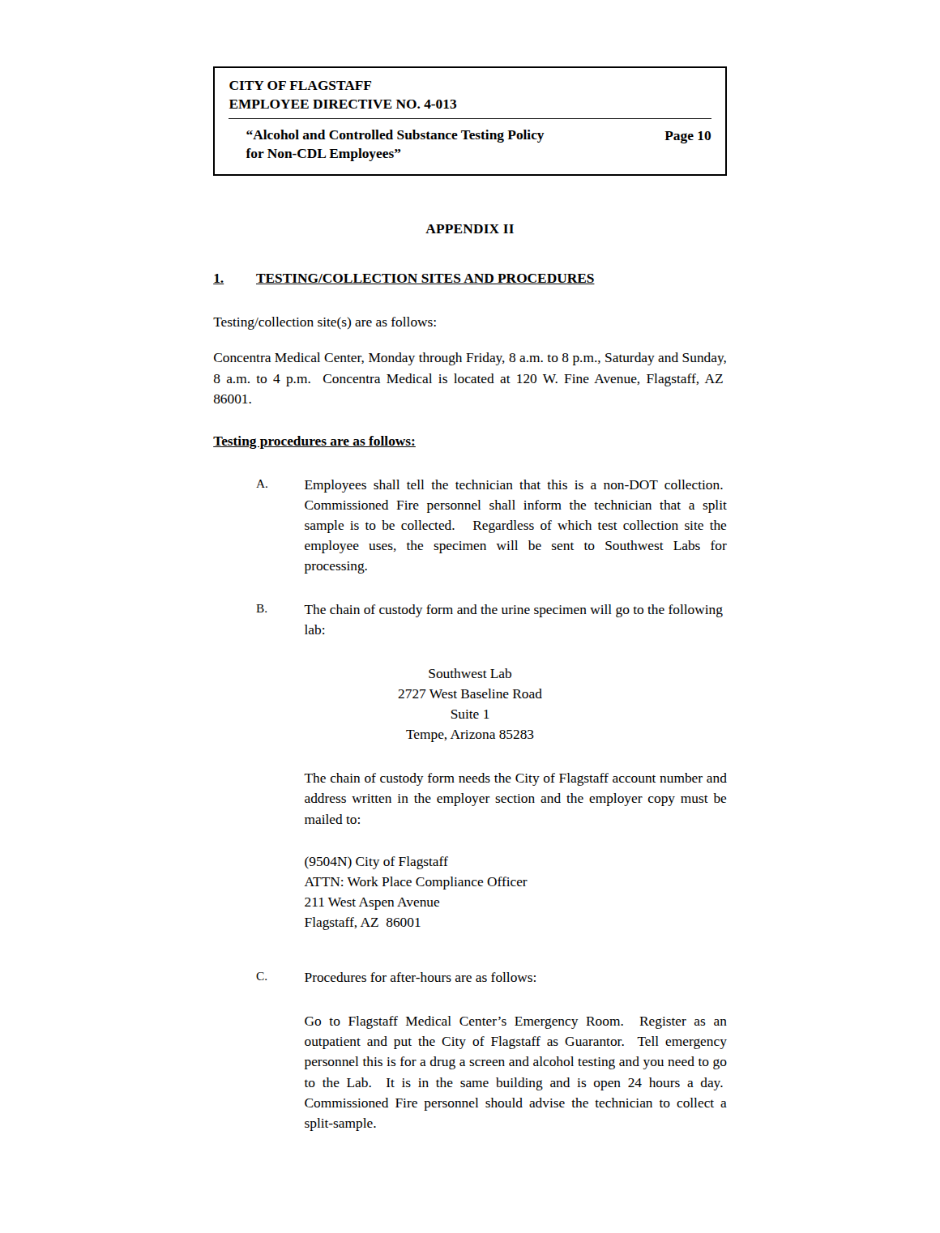CITY OF FLAGSTAFF
EMPLOYEE DIRECTIVE NO. 4-013
“Alcohol and Controlled Substance Testing Policy
for Non-CDL Employees”
Page 10
APPENDIX II
1. TESTING/COLLECTION SITES AND PROCEDURES
Testing/collection site(s) are as follows:
Concentra Medical Center, Monday through Friday, 8 a.m. to 8 p.m., Saturday and Sunday, 8 a.m. to 4 p.m. Concentra Medical is located at 120 W. Fine Avenue, Flagstaff, AZ 86001.
Testing procedures are as follows:
A. Employees shall tell the technician that this is a non-DOT collection. Commissioned Fire personnel shall inform the technician that a split sample is to be collected. Regardless of which test collection site the employee uses, the specimen will be sent to Southwest Labs for processing.
B. The chain of custody form and the urine specimen will go to the following lab:
Southwest Lab
2727 West Baseline Road
Suite 1
Tempe, Arizona 85283
The chain of custody form needs the City of Flagstaff account number and address written in the employer section and the employer copy must be mailed to:
(9504N) City of Flagstaff
ATTN: Work Place Compliance Officer
211 West Aspen Avenue
Flagstaff, AZ 86001
C. Procedures for after-hours are as follows:
Go to Flagstaff Medical Center’s Emergency Room. Register as an outpatient and put the City of Flagstaff as Guarantor. Tell emergency personnel this is for a drug a screen and alcohol testing and you need to go to the Lab. It is in the same building and is open 24 hours a day. Commissioned Fire personnel should advise the technician to collect a split-sample.